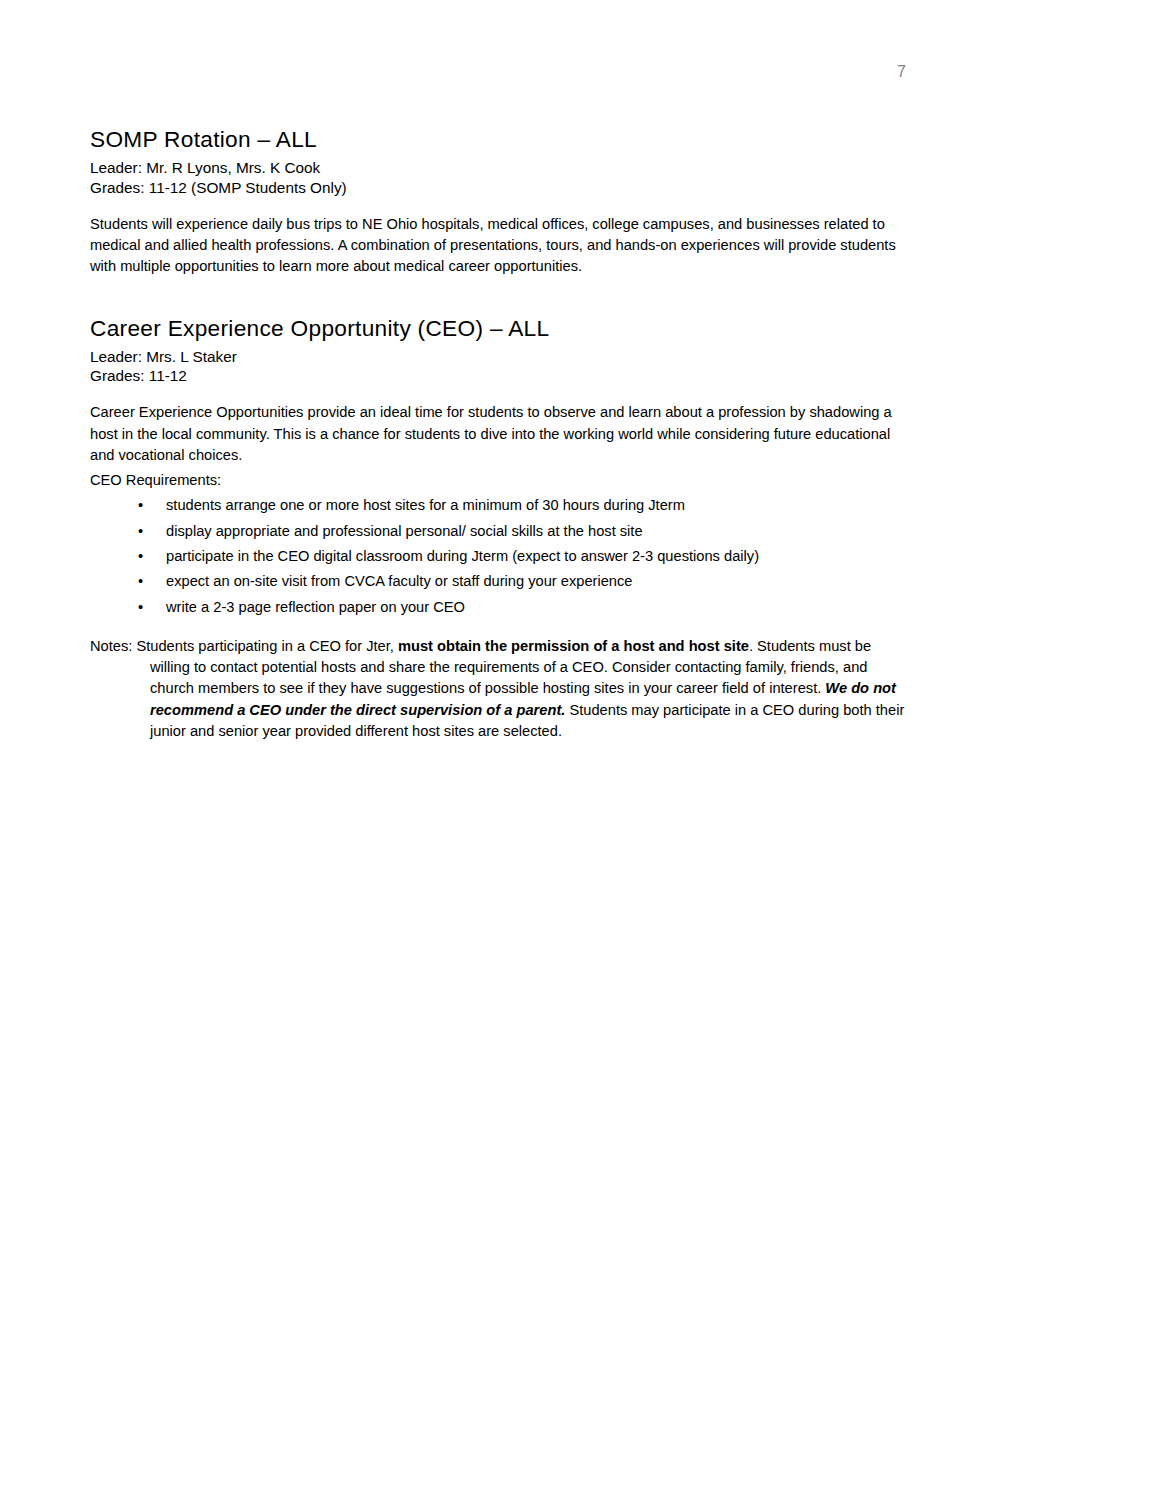7
SOMP Rotation – ALL
Leader: Mr. R Lyons, Mrs. K Cook
Grades: 11-12 (SOMP Students Only)
Students will experience daily bus trips to NE Ohio hospitals, medical offices, college campuses, and businesses related to medical and allied health professions. A combination of presentations, tours, and hands-on experiences will provide students with multiple opportunities to learn more about medical career opportunities.
Career Experience Opportunity (CEO) – ALL
Leader: Mrs. L Staker
Grades: 11-12
Career Experience Opportunities provide an ideal time for students to observe and learn about a profession by shadowing a host in the local community. This is a chance for students to dive into the working world while considering future educational and vocational choices.
CEO Requirements:
students arrange one or more host sites for a minimum of 30 hours during Jterm
display appropriate and professional personal/ social skills at the host site
participate in the CEO digital classroom during Jterm (expect to answer 2-3 questions daily)
expect an on-site visit from CVCA faculty or staff during your experience
write a 2-3 page reflection paper on your CEO
Notes: Students participating in a CEO for Jter, must obtain the permission of a host and host site. Students must be willing to contact potential hosts and share the requirements of a CEO. Consider contacting family, friends, and church members to see if they have suggestions of possible hosting sites in your career field of interest. We do not recommend a CEO under the direct supervision of a parent. Students may participate in a CEO during both their junior and senior year provided different host sites are selected.